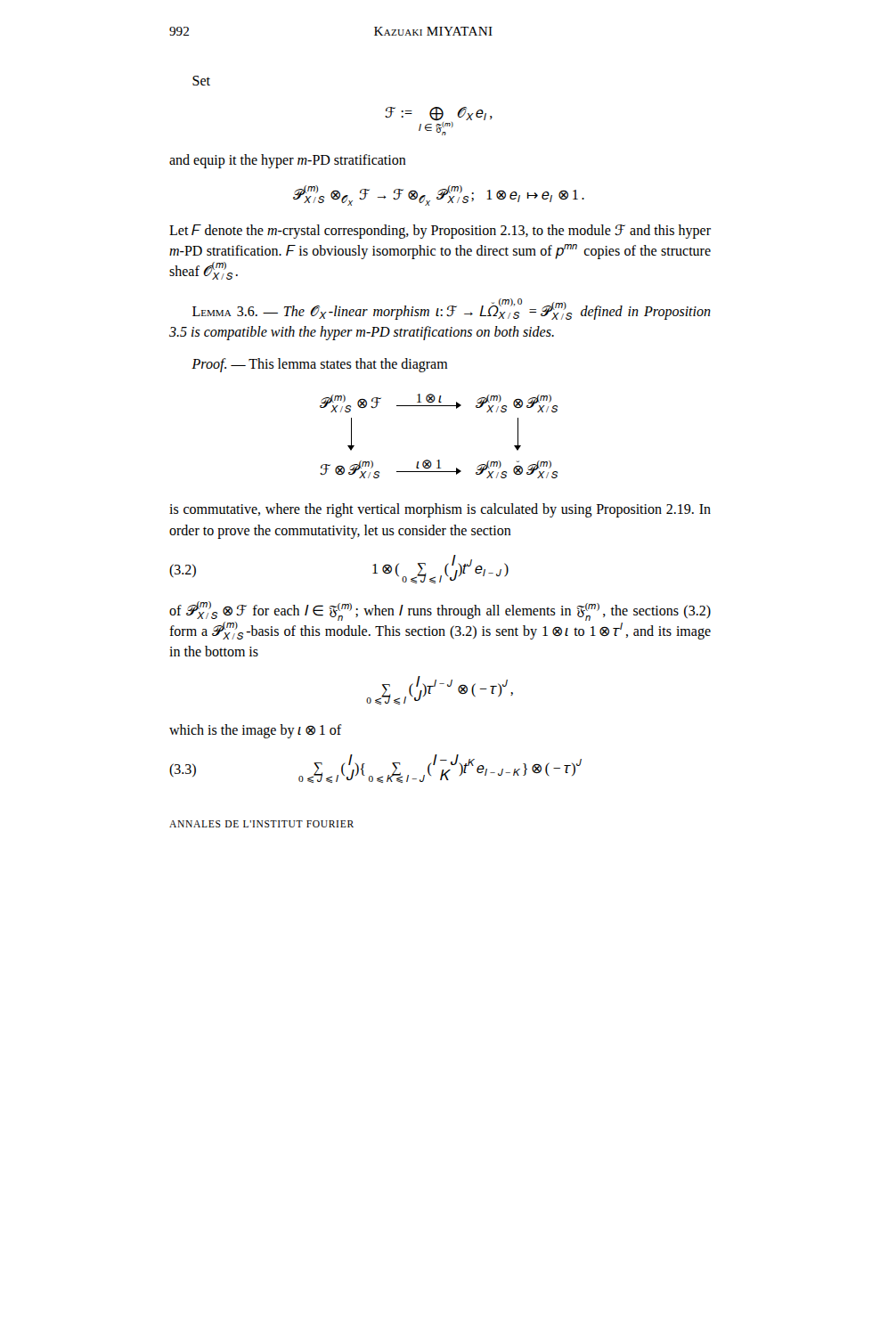992 Kazuaki MIYATANI
Set
ℱ := ⨁ I∈ 𝔉n(m) 𝒪X eI ,
and equip it the hyper m-PD stratification
𝒫X/S(m) ⊗𝒪X ℱ → ℱ ⊗𝒪X 𝒫X/S(m) ; 1⊗eI ↦ eI⊗1 .
Let F denote the m-crystal corresponding, by Proposition 2.13, to the module ℱ and this hyper m-PD stratification. F is obviously isomorphic to the direct sum of pmn copies of the structure sheaf 𝒪X/S(m).
Lemma 3.6. — The 𝒪X-linear morphism ι:ℱ→LΩ˘X/S(m),0=𝒫X/S(m) defined in Proposition 3.5 is compatible with the hyper m-PD stratifications on both sides.
Proof. — This lemma states that the diagram
| 𝒫 X / S ( m ) ⊗ ℱ | 1 ⊗ ι | 𝒫 X / S ( m ) ⊗ 𝒫 X / S ( m ) |
| ℱ ⊗ 𝒫 X / S ( m ) | ι ⊗ 1 | 𝒫 X / S ( m ) ⊗ ˘ 𝒫 X / S ( m ) |
is commutative, where the right vertical morphism is calculated by using Proposition 2.19. In order to prove the commutativity, let us consider the section
(3.2)
1⊗ ( ∑ 0⩽J⩽I ( IJ ) tJ eI−J )
of 𝒫X/S(m)⊗ℱ for each I∈𝔉n(m); when I runs through all elements in 𝔉n(m), the sections (3.2) form a 𝒫X/S(m)-basis of this module. This section (3.2) is sent by 1⊗ι to 1⊗τI, and its image in the bottom is
∑ 0⩽J⩽I ( IJ ) τI−J ⊗ (−τ) J ,
which is the image by ι⊗1 of
(3.3)
∑ 0⩽J⩽I ( IJ ) { ∑ 0⩽K⩽I−J ( I−JK ) tK eI−J−K } ⊗ (−τ) J
Annales de l'Institut Fourier